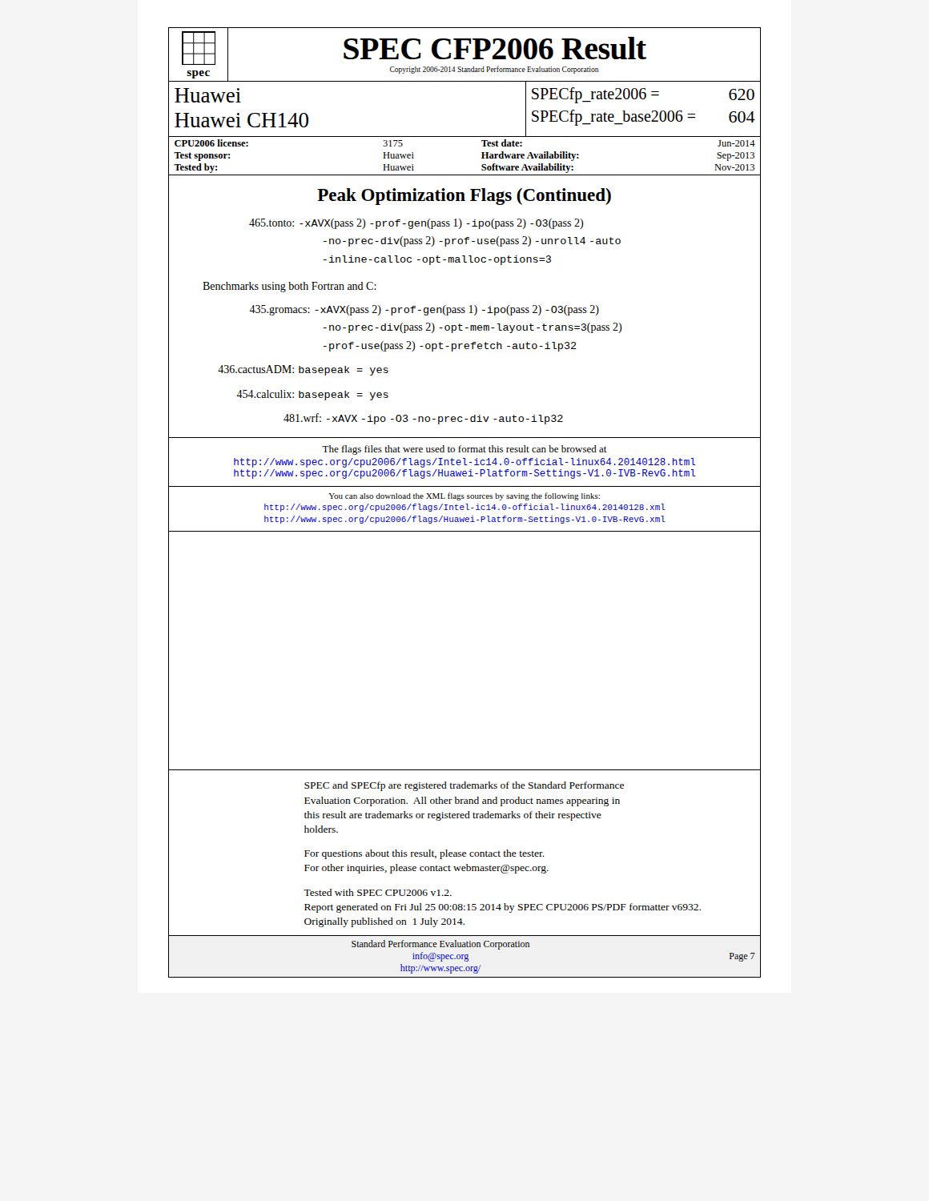spec
SPEC CFP2006 Result
Copyright 2006-2014 Standard Performance Evaluation Corporation
Huawei
Huawei CH140
SPECfp_rate2006 =620
SPECfp_rate_base2006 =604
| CPU2006 license: | 3175 |
| Test sponsor: | Huawei |
| Tested by: | Huawei |
| Test date: | Jun-2014 |
| Hardware Availability: | Sep-2013 |
| Software Availability: | Nov-2013 |
Peak Optimization Flags (Continued)
465.tonto:-xAVX(pass 2) -prof-gen(pass 1) -ipo(pass 2) -O3(pass 2)
-no-prec-div(pass 2) -prof-use(pass 2) -unroll4 -auto
-inline-calloc -opt-malloc-options=3
Benchmarks using both Fortran and C:
435.gromacs:-xAVX(pass 2) -prof-gen(pass 1) -ipo(pass 2) -O3(pass 2)
-no-prec-div(pass 2) -opt-mem-layout-trans=3(pass 2)
-prof-use(pass 2) -opt-prefetch -auto-ilp32
436.cactusADM: basepeak = yes
454.calculix: basepeak = yes
481.wrf:-xAVX -ipo -O3 -no-prec-div -auto-ilp32
The flags files that were used to format this result can be browsed at
http://www.spec.org/cpu2006/flags/Intel-ic14.0-official-linux64.20140128.html
http://www.spec.org/cpu2006/flags/Huawei-Platform-Settings-V1.0-IVB-RevG.html
You can also download the XML flags sources by saving the following links:
http://www.spec.org/cpu2006/flags/Intel-ic14.0-official-linux64.20140128.xml
http://www.spec.org/cpu2006/flags/Huawei-Platform-Settings-V1.0-IVB-RevG.xml
SPEC and SPECfp are registered trademarks of the Standard Performance
Evaluation Corporation. All other brand and product names appearing in
this result are trademarks or registered trademarks of their respective
holders.
For questions about this result, please contact the tester.
For other inquiries, please contact webmaster@spec.org.
Tested with SPEC CPU2006 v1.2.
Report generated on Fri Jul 25 00:08:15 2014 by SPEC CPU2006 PS/PDF formatter v6932.
Originally published on 1 July 2014.
Standard Performance Evaluation Corporation
info@spec.org
http://www.spec.org/
Page 7